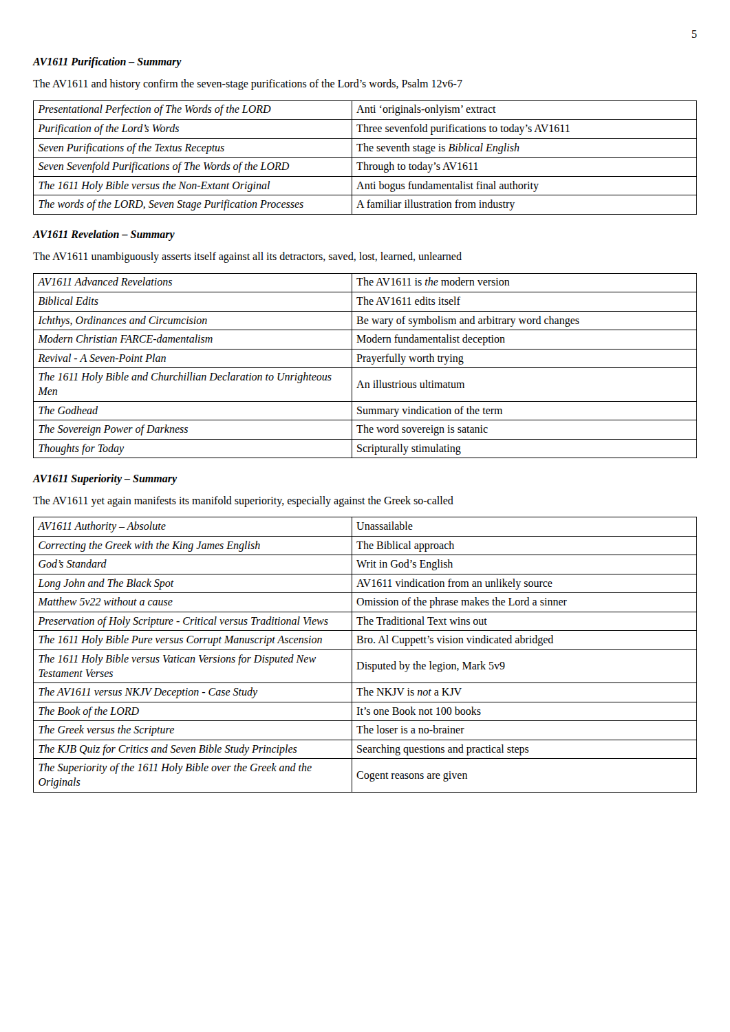5
AV1611 Purification – Summary
The AV1611 and history confirm the seven-stage purifications of the Lord’s words, Psalm 12v6-7
| Presentational Perfection of The Words of the LORD | Anti ‘originals-onlyism’ extract |
| Purification of the Lord’s Words | Three sevenfold purifications to today’s AV1611 |
| Seven Purifications of the Textus Receptus | The seventh stage is Biblical English |
| Seven Sevenfold Purifications of The Words of the LORD | Through to today’s AV1611 |
| The 1611 Holy Bible versus the Non-Extant Original | Anti bogus fundamentalist final authority |
| The words of the LORD, Seven Stage Purification Processes | A familiar illustration from industry |
AV1611 Revelation – Summary
The AV1611 unambiguously asserts itself against all its detractors, saved, lost, learned, unlearned
| AV1611 Advanced Revelations | The AV1611 is the modern version |
| Biblical Edits | The AV1611 edits itself |
| Ichthys, Ordinances and Circumcision | Be wary of symbolism and arbitrary word changes |
| Modern Christian FARCE-damentalism | Modern fundamentalist deception |
| Revival - A Seven-Point Plan | Prayerfully worth trying |
| The 1611 Holy Bible and Churchillian Declaration to Unrighteous Men | An illustrious ultimatum |
| The Godhead | Summary vindication of the term |
| The Sovereign Power of Darkness | The word sovereign is satanic |
| Thoughts for Today | Scripturally stimulating |
AV1611 Superiority – Summary
The AV1611 yet again manifests its manifold superiority, especially against the Greek so-called
| AV1611 Authority – Absolute | Unassailable |
| Correcting the Greek with the King James English | The Biblical approach |
| God’s Standard | Writ in God’s English |
| Long John and The Black Spot | AV1611 vindication from an unlikely source |
| Matthew 5v22 without a cause | Omission of the phrase makes the Lord a sinner |
| Preservation of Holy Scripture - Critical versus Traditional Views | The Traditional Text wins out |
| The 1611 Holy Bible Pure versus Corrupt Manuscript Ascension | Bro. Al Cuppett’s vision vindicated abridged |
| The 1611 Holy Bible versus Vatican Versions for Disputed New Testament Verses | Disputed by the legion, Mark 5v9 |
| The AV1611 versus NKJV Deception - Case Study | The NKJV is not a KJV |
| The Book of the LORD | It’s one Book not 100 books |
| The Greek versus the Scripture | The loser is a no-brainer |
| The KJB Quiz for Critics and Seven Bible Study Principles | Searching questions and practical steps |
| The Superiority of the 1611 Holy Bible over the Greek and the Originals | Cogent reasons are given |